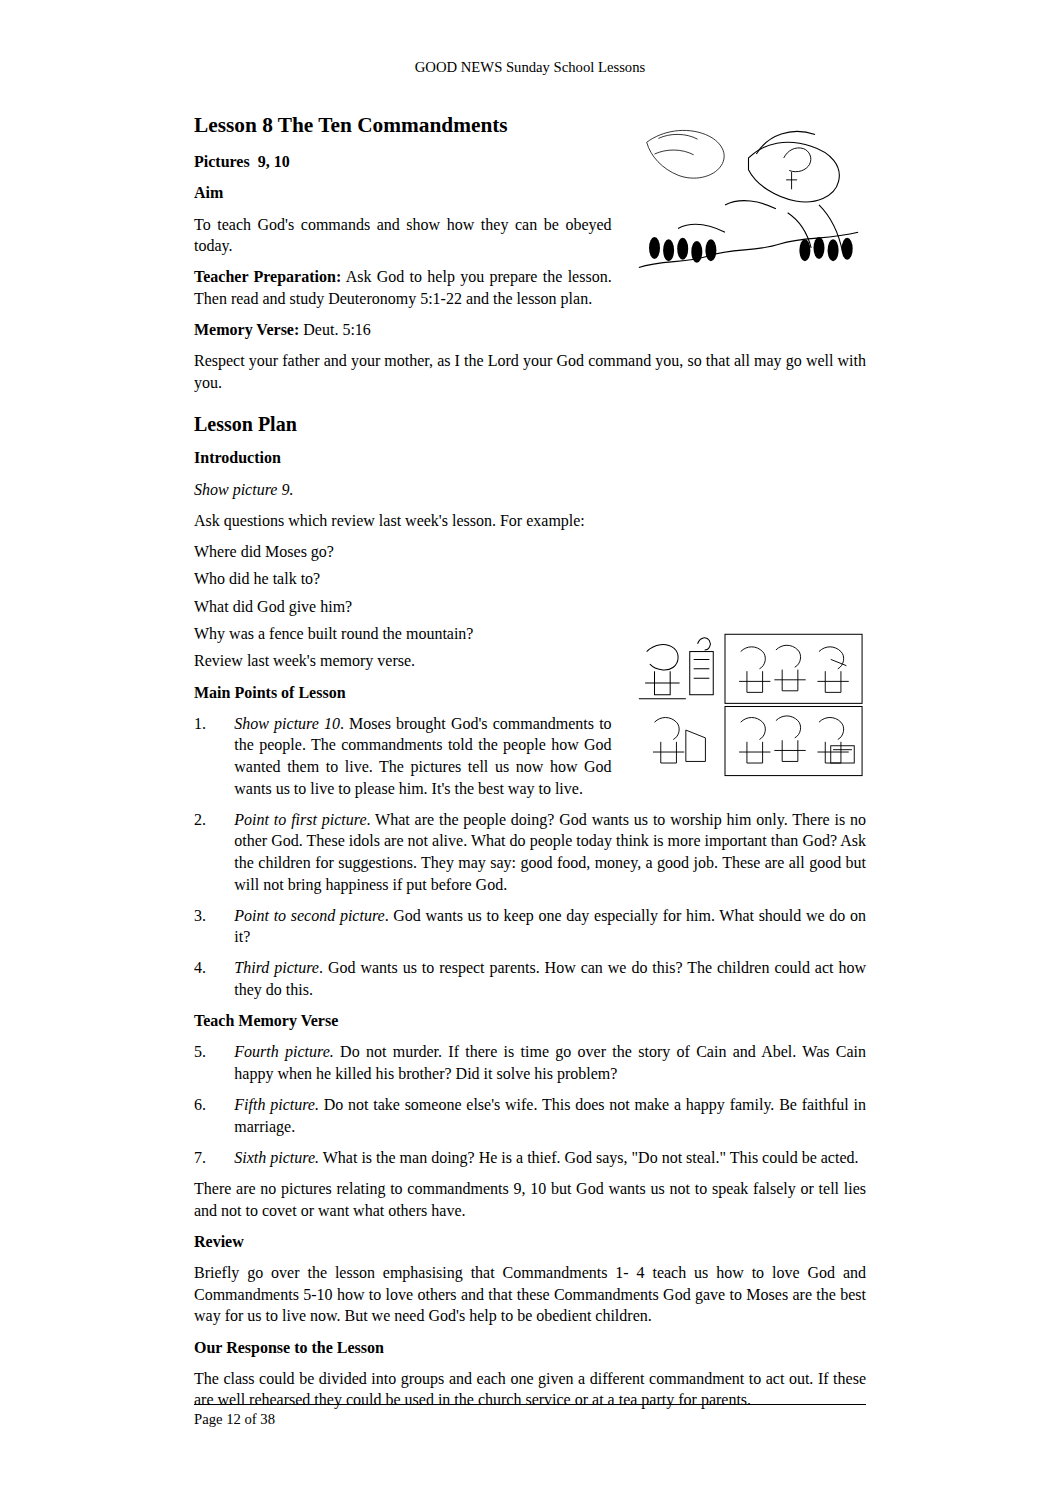GOOD NEWS Sunday School Lessons
Lesson 8 The Ten Commandments
Pictures 9, 10
Aim
To teach God's commands and show how they can be obeyed today.
Teacher Preparation: Ask God to help you prepare the lesson. Then read and study Deuteronomy 5:1-22 and the lesson plan.
Memory Verse: Deut. 5:16
Respect your father and your mother, as I the Lord your God command you, so that all may go well with you.
Lesson Plan
Introduction
Show picture 9.
Ask questions which review last week's lesson. For example:
Where did Moses go?
Who did he talk to?
What did God give him?
Why was a fence built round the mountain?
Review last week's memory verse.
Main Points of Lesson
1.
Show picture 10. Moses brought God's commandments to the people. The commandments told the people how God wanted them to live. The pictures tell us now how God wants us to live to please him. It's the best way to live.
2.
Point to first picture. What are the people doing? God wants us to worship him only. There is no other God. These idols are not alive. What do people today think is more important than God? Ask the children for suggestions. They may say: good food, money, a good job. These are all good but will not bring happiness if put before God.
3.
Point to second picture. God wants us to keep one day especially for him. What should we do on it?
4.
Third picture. God wants us to respect parents. How can we do this? The children could act how they do this.
Teach Memory Verse
5.
Fourth picture. Do not murder. If there is time go over the story of Cain and Abel. Was Cain happy when he killed his brother? Did it solve his problem?
6.
Fifth picture. Do not take someone else's wife. This does not make a happy family. Be faithful in marriage.
7.
Sixth picture. What is the man doing? He is a thief. God says, "Do not steal." This could be acted.
There are no pictures relating to commandments 9, 10 but God wants us not to speak falsely or tell lies and not to covet or want what others have.
Review
Briefly go over the lesson emphasising that Commandments 1- 4 teach us how to love God and Commandments 5-10 how to love others and that these Commandments God gave to Moses are the best way for us to live now. But we need God's help to be obedient children.
Our Response to the Lesson
The class could be divided into groups and each one given a different commandment to act out. If these are well rehearsed they could be used in the church service or at a tea party for parents.
Page 12 of 38